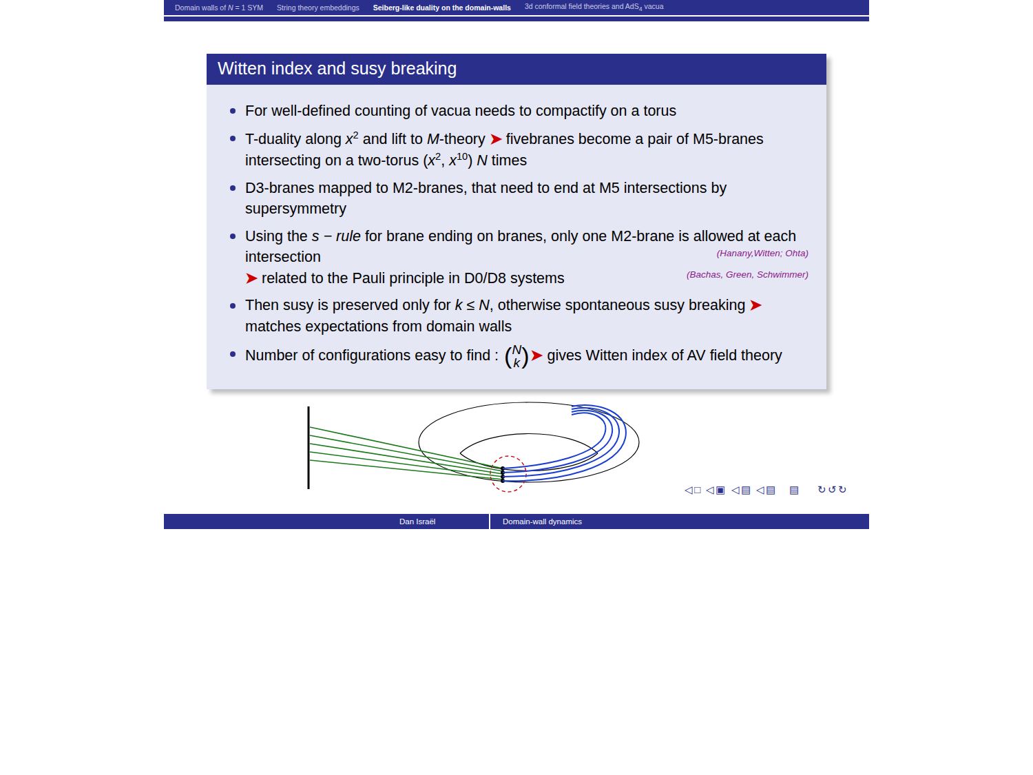Domain walls of N = 1 SYM String theory embeddings Seiberg-like duality on the domain-walls 3d conformal field theories and AdS4 vacua
Witten index and susy breaking
For well-defined counting of vacua needs to compactify on a torus
T-duality along x2 and lift to M-theory ➤ fivebranes become a pair of M5-branes intersecting on a two-torus (x2, x10) N times
D3-branes mapped to M2-branes, that need to end at M5 intersections by supersymmetry
Using the s − rule for brane ending on branes, only one M2-brane is allowed at each intersection (Hanany,Witten; Ohta)
➤ related to the Pauli principle in D0/D8 systems (Bachas, Green, Schwimmer)
Then susy is preserved only for k ≤ N, otherwise spontaneous susy breaking ➤ matches expectations from domain walls
Number of configurations easy to find : (Nk)➤ gives Witten index of AV field theory
◁□ ◁▣ ◁▤ ◁▤ ▤ ↻↺↻
Dan Israël Domain-wall dynamics